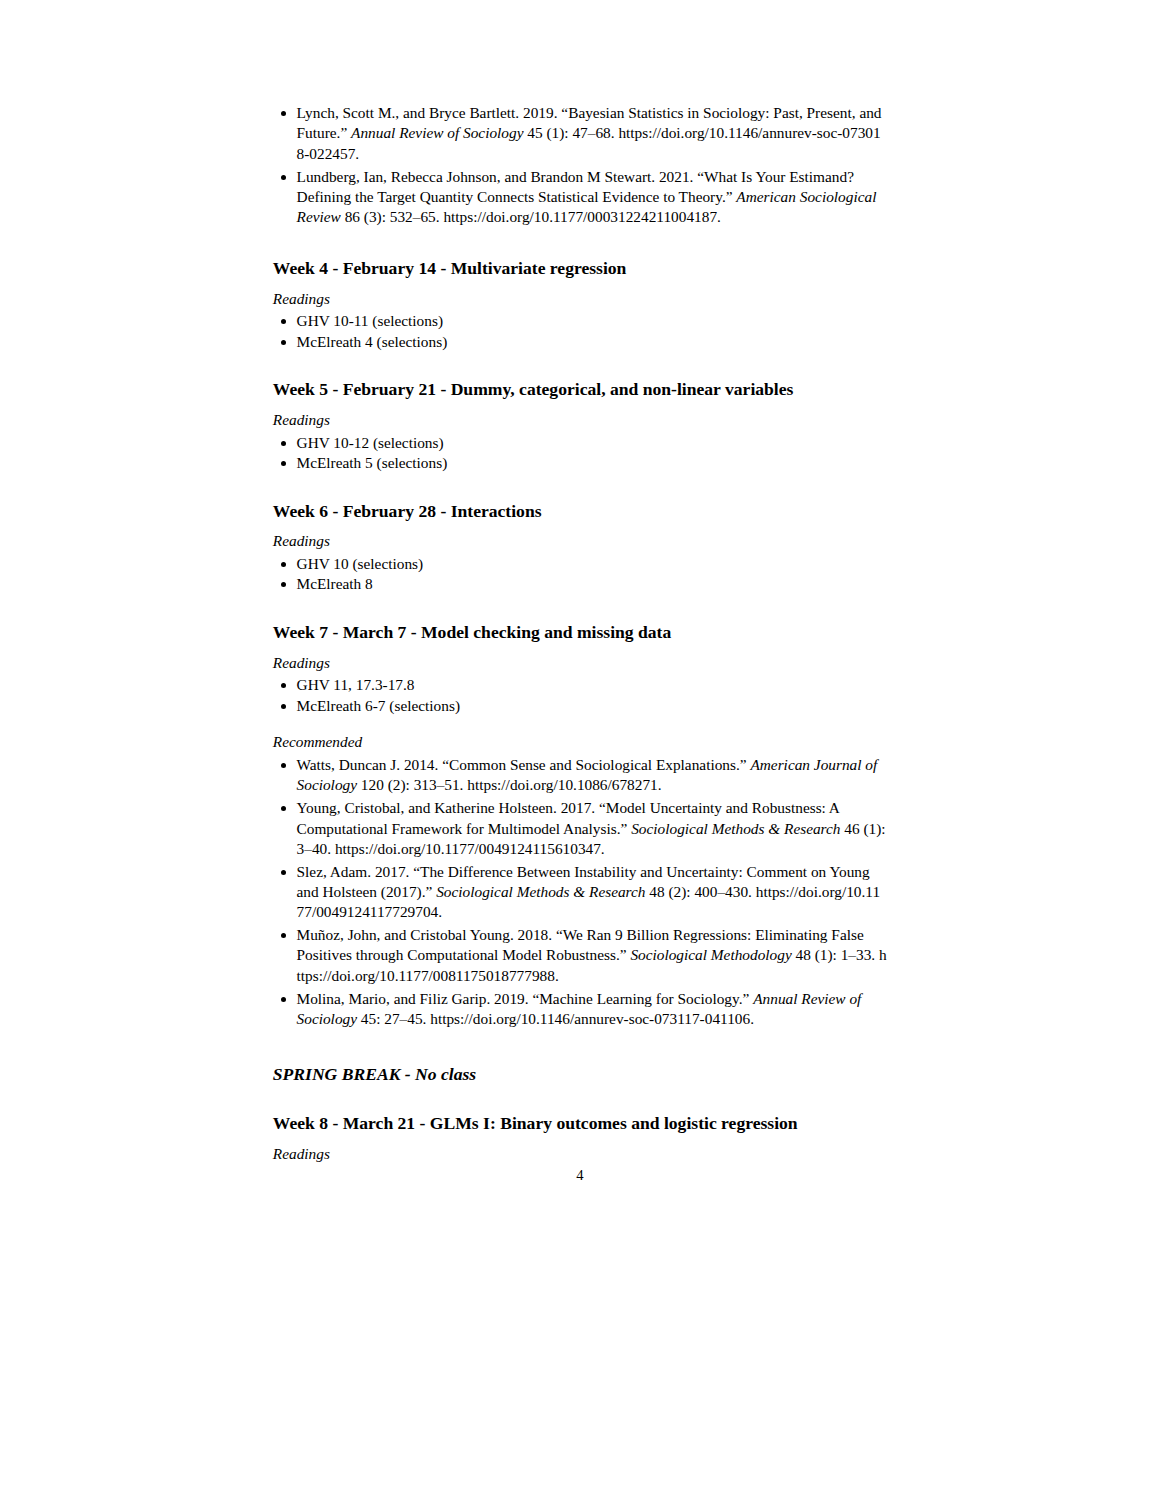Lynch, Scott M., and Bryce Bartlett. 2019. “Bayesian Statistics in Sociology: Past, Present, and Future.” Annual Review of Sociology 45 (1): 47–68. https://doi.org/10.1146/annurev-soc-073018-022457.
Lundberg, Ian, Rebecca Johnson, and Brandon M Stewart. 2021. “What Is Your Estimand? Defining the Target Quantity Connects Statistical Evidence to Theory.” American Sociological Review 86 (3): 532–65. https://doi.org/10.1177/00031224211004187.
Week 4 - February 14 - Multivariate regression
Readings
GHV 10-11 (selections)
McElreath 4 (selections)
Week 5 - February 21 - Dummy, categorical, and non-linear variables
Readings
GHV 10-12 (selections)
McElreath 5 (selections)
Week 6 - February 28 - Interactions
Readings
GHV 10 (selections)
McElreath 8
Week 7 - March 7 - Model checking and missing data
Readings
GHV 11, 17.3-17.8
McElreath 6-7 (selections)
Recommended
Watts, Duncan J. 2014. “Common Sense and Sociological Explanations.” American Journal of Sociology 120 (2): 313–51. https://doi.org/10.1086/678271.
Young, Cristobal, and Katherine Holsteen. 2017. “Model Uncertainty and Robustness: A Computational Framework for Multimodel Analysis.” Sociological Methods & Research 46 (1): 3–40. https://doi.org/10.1177/0049124115610347.
Slez, Adam. 2017. “The Difference Between Instability and Uncertainty: Comment on Young and Holsteen (2017).” Sociological Methods & Research 48 (2): 400–430. https://doi.org/10.1177/0049124117729704.
Muñoz, John, and Cristobal Young. 2018. “We Ran 9 Billion Regressions: Eliminating False Positives through Computational Model Robustness.” Sociological Methodology 48 (1): 1–33. https://doi.org/10.1177/0081175018777988.
Molina, Mario, and Filiz Garip. 2019. “Machine Learning for Sociology.” Annual Review of Sociology 45: 27–45. https://doi.org/10.1146/annurev-soc-073117-041106.
SPRING BREAK - No class
Week 8 - March 21 - GLMs I: Binary outcomes and logistic regression
Readings
4